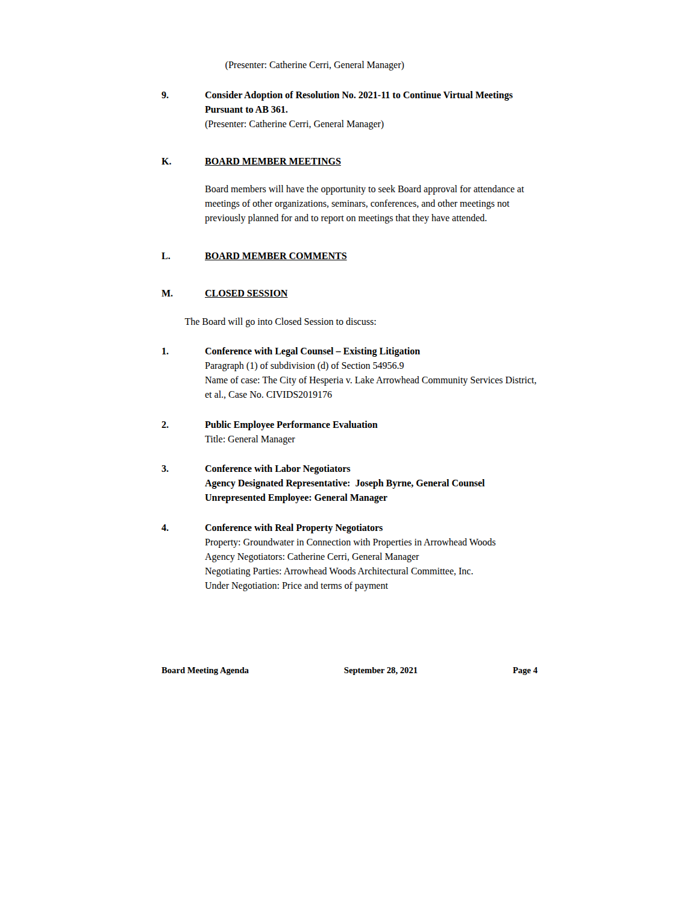(Presenter: Catherine Cerri, General Manager)
9.
Consider Adoption of Resolution No. 2021-11 to Continue Virtual Meetings Pursuant to AB 361.
(Presenter: Catherine Cerri, General Manager)
K.
BOARD MEMBER MEETINGS
Board members will have the opportunity to seek Board approval for attendance at meetings of other organizations, seminars, conferences, and other meetings not previously planned for and to report on meetings that they have attended.
L.
BOARD MEMBER COMMENTS
M.
CLOSED SESSION
The Board will go into Closed Session to discuss:
1.
Conference with Legal Counsel – Existing Litigation
Paragraph (1) of subdivision (d) of Section 54956.9
Name of case: The City of Hesperia v. Lake Arrowhead Community Services District, et al., Case No. CIVIDS2019176
2.
Public Employee Performance Evaluation
Title: General Manager
3.
Conference with Labor Negotiators
Agency Designated Representative: Joseph Byrne, General Counsel
Unrepresented Employee: General Manager
4.
Conference with Real Property Negotiators
Property: Groundwater in Connection with Properties in Arrowhead Woods
Agency Negotiators: Catherine Cerri, General Manager
Negotiating Parties: Arrowhead Woods Architectural Committee, Inc.
Under Negotiation: Price and terms of payment
Board Meeting Agenda
September 28, 2021
Page 4